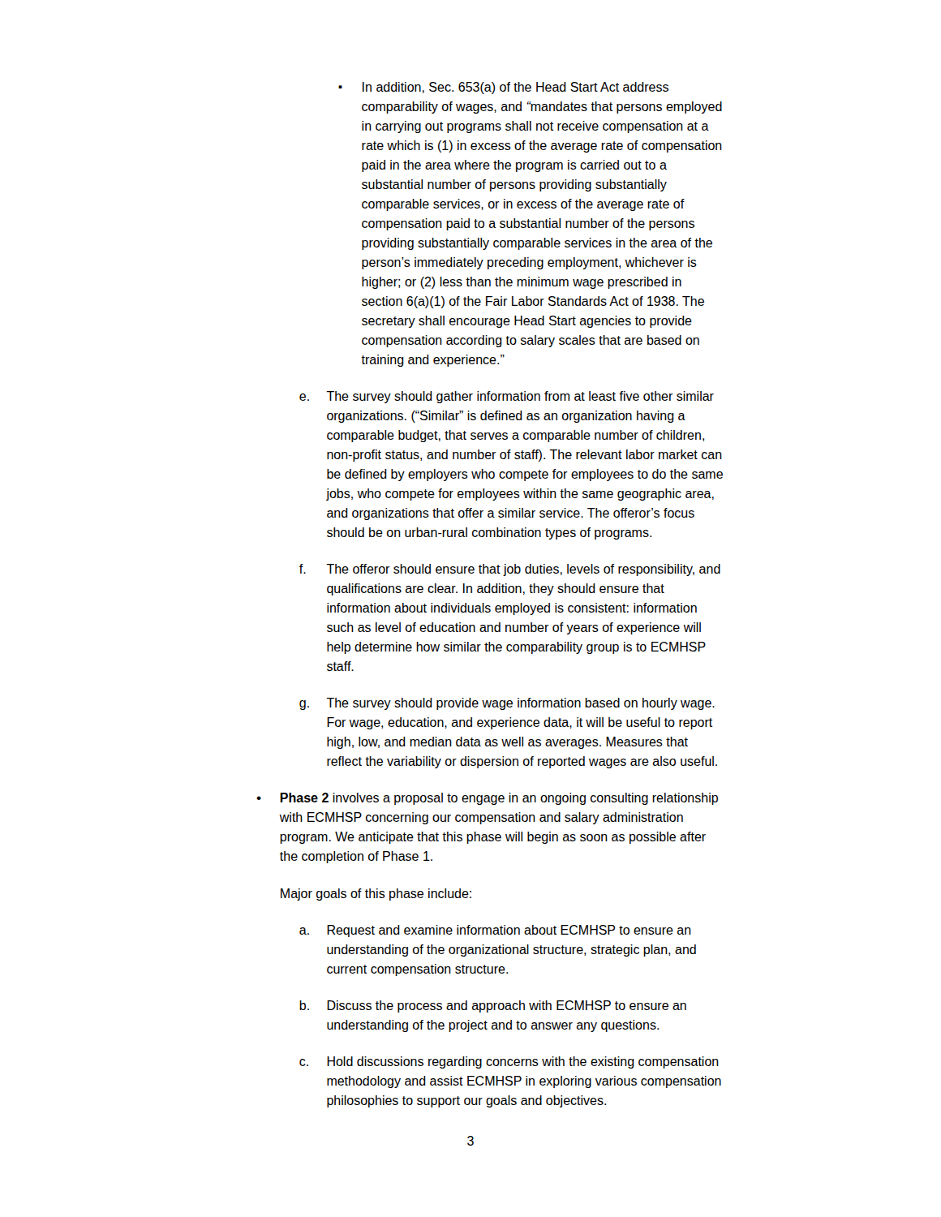In addition, Sec. 653(a) of the Head Start Act address comparability of wages, and “mandates that persons employed in carrying out programs shall not receive compensation at a rate which is (1) in excess of the average rate of compensation paid in the area where the program is carried out to a substantial number of persons providing substantially comparable services, or in excess of the average rate of compensation paid to a substantial number of the persons providing substantially comparable services in the area of the person’s immediately preceding employment, whichever is higher; or (2) less than the minimum wage prescribed in section 6(a)(1) of the Fair Labor Standards Act of 1938. The secretary shall encourage Head Start agencies to provide compensation according to salary scales that are based on training and experience.”
e. The survey should gather information from at least five other similar organizations. (“Similar” is defined as an organization having a comparable budget, that serves a comparable number of children, non-profit status, and number of staff). The relevant labor market can be defined by employers who compete for employees to do the same jobs, who compete for employees within the same geographic area, and organizations that offer a similar service. The offeror’s focus should be on urban-rural combination types of programs.
f. The offeror should ensure that job duties, levels of responsibility, and qualifications are clear. In addition, they should ensure that information about individuals employed is consistent: information such as level of education and number of years of experience will help determine how similar the comparability group is to ECMHSP staff.
g. The survey should provide wage information based on hourly wage. For wage, education, and experience data, it will be useful to report high, low, and median data as well as averages. Measures that reflect the variability or dispersion of reported wages are also useful.
Phase 2 involves a proposal to engage in an ongoing consulting relationship with ECMHSP concerning our compensation and salary administration program. We anticipate that this phase will begin as soon as possible after the completion of Phase 1.
Major goals of this phase include:
a. Request and examine information about ECMHSP to ensure an understanding of the organizational structure, strategic plan, and current compensation structure.
b. Discuss the process and approach with ECMHSP to ensure an understanding of the project and to answer any questions.
c. Hold discussions regarding concerns with the existing compensation methodology and assist ECMHSP in exploring various compensation philosophies to support our goals and objectives.
3